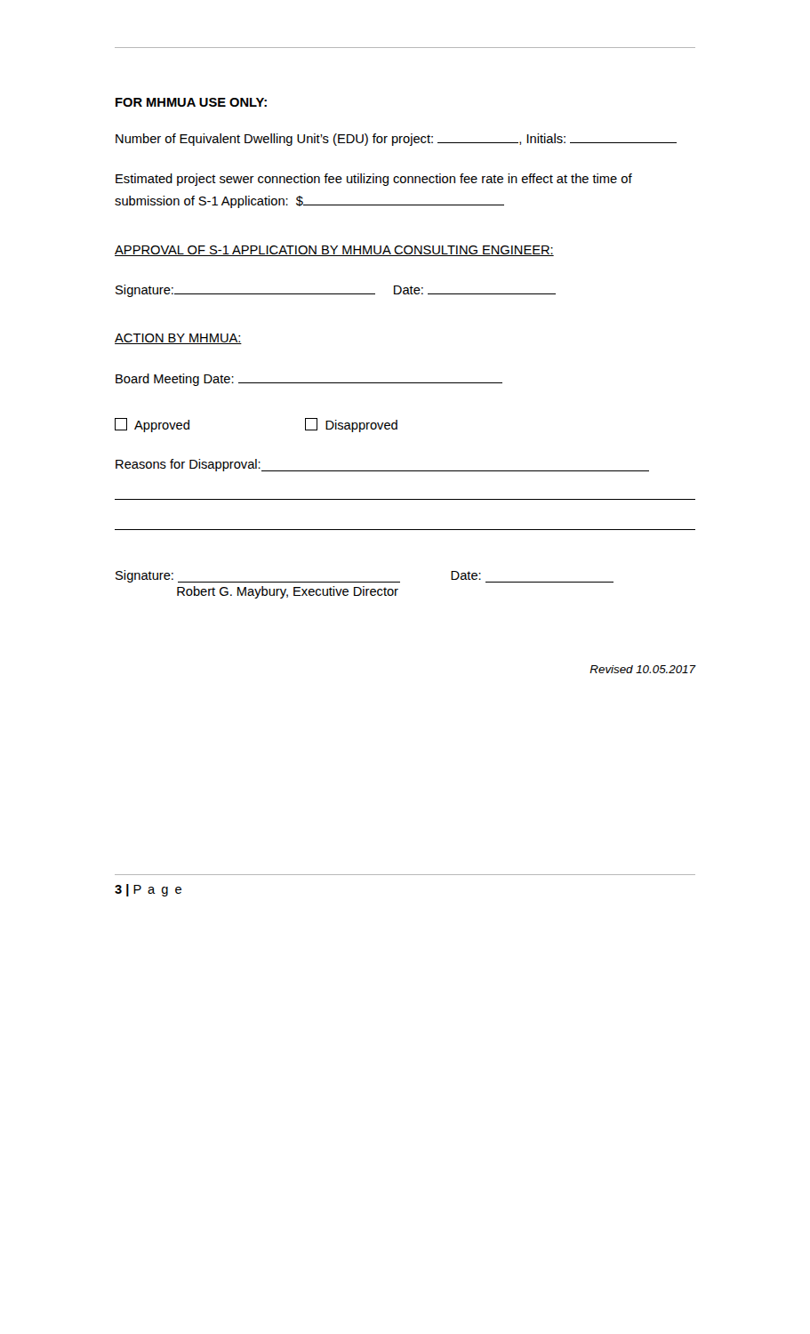FOR MHMUA USE ONLY:
Number of Equivalent Dwelling Unit’s (EDU) for project: , Initials:
Estimated project sewer connection fee utilizing connection fee rate in effect at the time of submission of S-1 Application: $
APPROVAL OF S-1 APPLICATION BY MHMUA CONSULTING ENGINEER:
Signature: Date:
ACTION BY MHMUA:
Board Meeting Date:
Approved Disapproved
Reasons for Disapproval:
Signature: Date:
Robert G. Maybury, Executive Director
Revised 10.05.2017
3 | P a g e